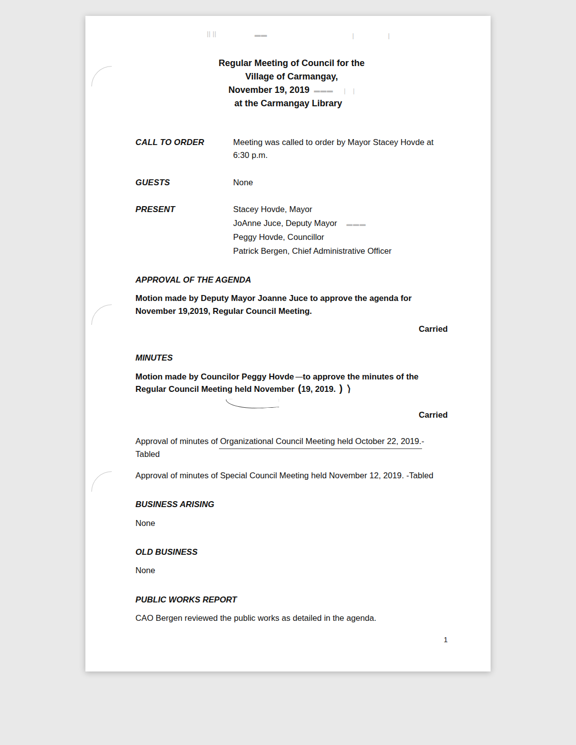|| || ▬▬ | |
Regular Meeting of Council for the
Village of Carmangay,
November 19, 2019 ▬▬▬| |
at the Carmangay Library
Call to Order
Meeting was called to order by Mayor Stacey Hovde at 6:30 p.m.
Guests
None
Present
Stacey Hovde, Mayor
JoAnne Juce, Deputy Mayor ▬▬▬
Peggy Hovde, Councillor
Patrick Bergen, Chief Administrative Officer
Approval of the Agenda
Motion made by Deputy Mayor Joanne Juce to approve the agenda for November 19,2019, Regular Council Meeting.
Carried
Minutes
Motion made by Councilor Peggy Hovde—to approve the minutes of the Regular Council Meeting held November(19, 2019.)⟩
Carried
Approval of minutes of Organizational Council Meeting held October 22, 2019.- Tabled
Approval of minutes of Special Council Meeting held November 12, 2019. -Tabled
Business Arising
None
Old Business
None
Public Works Report
CAO Bergen reviewed the public works as detailed in the agenda.
1